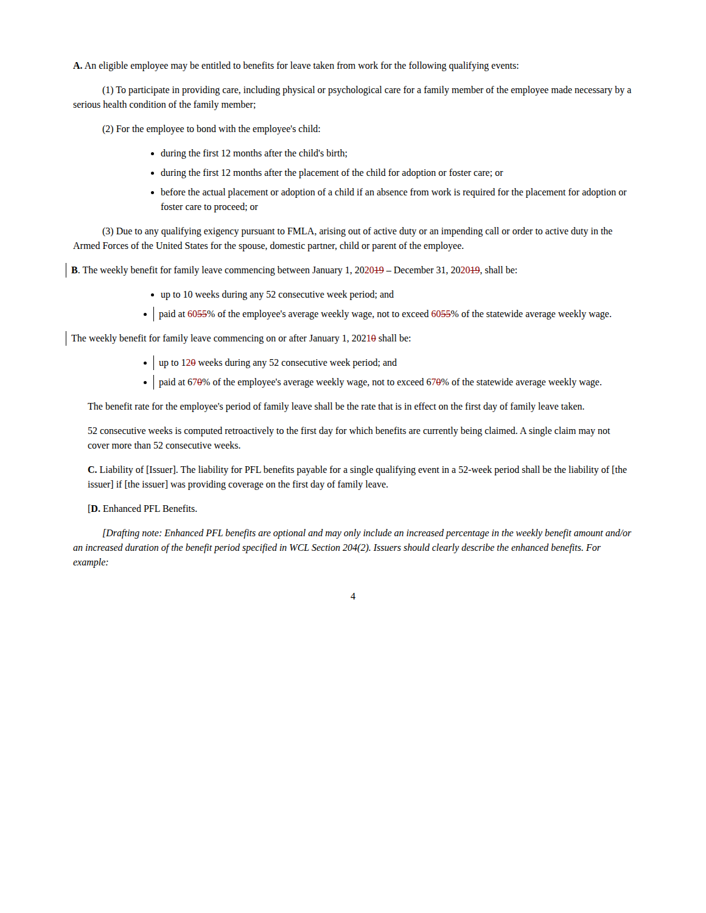A. An eligible employee may be entitled to benefits for leave taken from work for the following qualifying events:
(1) To participate in providing care, including physical or psychological care for a family member of the employee made necessary by a serious health condition of the family member;
(2) For the employee to bond with the employee's child:
during the first 12 months after the child's birth;
during the first 12 months after the placement of the child for adoption or foster care; or
before the actual placement or adoption of a child if an absence from work is required for the placement for adoption or foster care to proceed; or
(3) Due to any qualifying exigency pursuant to FMLA, arising out of active duty or an impending call or order to active duty in the Armed Forces of the United States for the spouse, domestic partner, child or parent of the employee.
B. The weekly benefit for family leave commencing between January 1, 202019 – December 31, 202019, shall be:
up to 10 weeks during any 52 consecutive week period; and
paid at 6055% of the employee's average weekly wage, not to exceed 6055% of the statewide average weekly wage.
The weekly benefit for family leave commencing on or after January 1, 20210 shall be:
up to 120 weeks during any 52 consecutive week period; and
paid at 670% of the employee's average weekly wage, not to exceed 670% of the statewide average weekly wage.
The benefit rate for the employee's period of family leave shall be the rate that is in effect on the first day of family leave taken.
52 consecutive weeks is computed retroactively to the first day for which benefits are currently being claimed. A single claim may not cover more than 52 consecutive weeks.
C. Liability of [Issuer]. The liability for PFL benefits payable for a single qualifying event in a 52-week period shall be the liability of [the issuer] if [the issuer] was providing coverage on the first day of family leave.
[D. Enhanced PFL Benefits.
[Drafting note: Enhanced PFL benefits are optional and may only include an increased percentage in the weekly benefit amount and/or an increased duration of the benefit period specified in WCL Section 204(2). Issuers should clearly describe the enhanced benefits. For example:
4